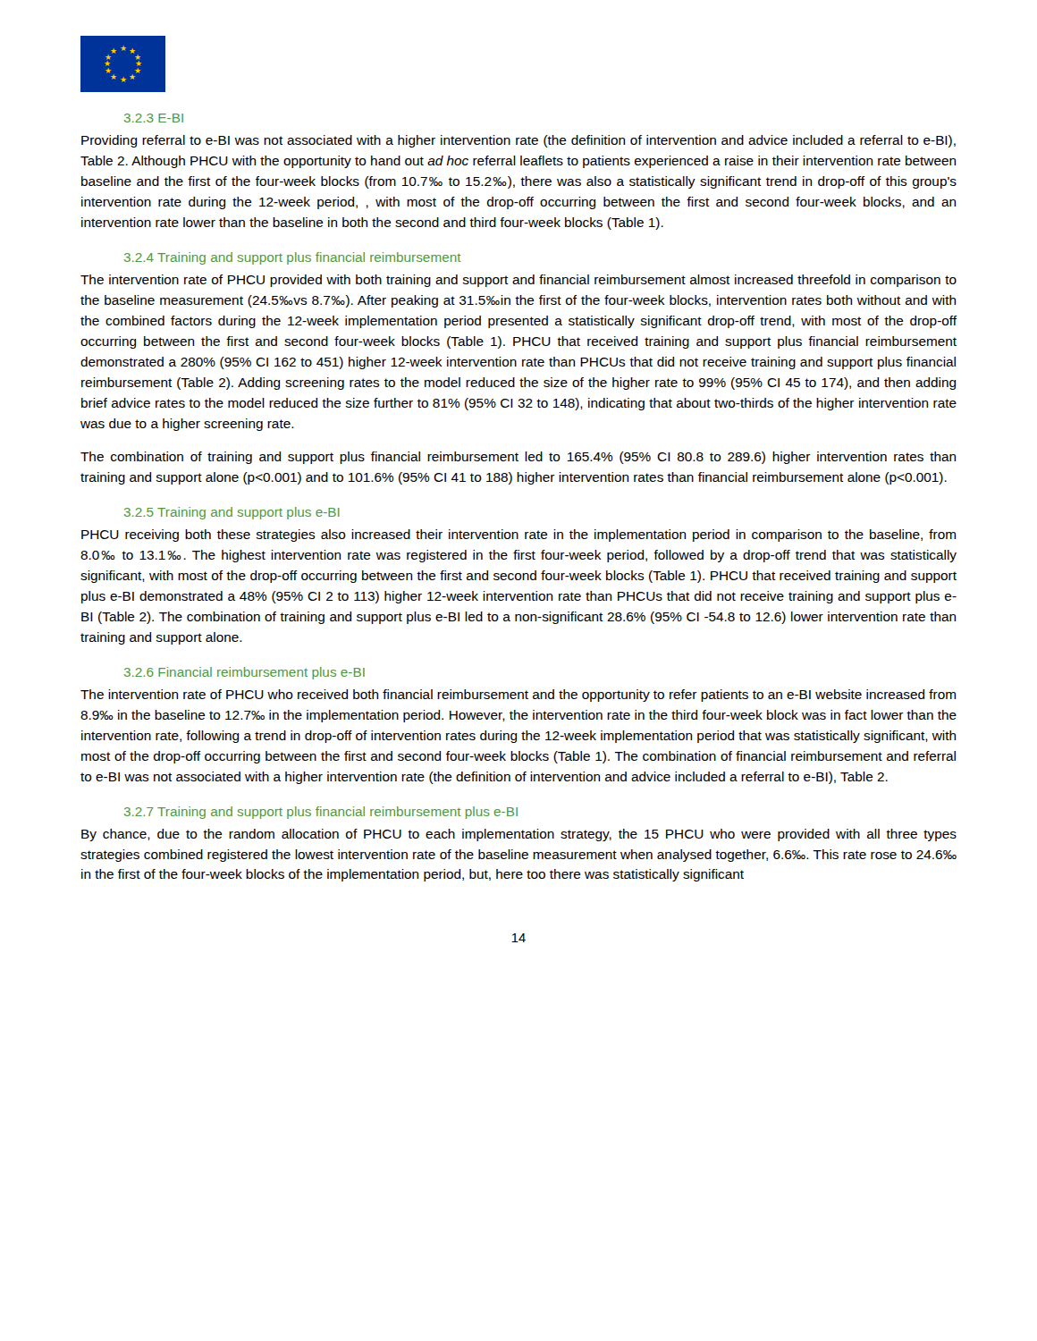★ ★ ★ ★ ★ ★ ★ ★ ★ ★ ★ ★
3.2.3 E-BI
Providing referral to e-BI was not associated with a higher intervention rate (the definition of intervention and advice included a referral to e-BI), Table 2. Although PHCU with the opportunity to hand out ad hoc referral leaflets to patients experienced a raise in their intervention rate between baseline and the first of the four-week blocks (from 10.7‰ to 15.2‰), there was also a statistically significant trend in drop-off of this group's intervention rate during the 12-week period, , with most of the drop-off occurring between the first and second four-week blocks, and an intervention rate lower than the baseline in both the second and third four-week blocks (Table 1).
3.2.4 Training and support plus financial reimbursement
The intervention rate of PHCU provided with both training and support and financial reimbursement almost increased threefold in comparison to the baseline measurement (24.5‰vs 8.7‰). After peaking at 31.5‰in the first of the four-week blocks, intervention rates both without and with the combined factors during the 12-week implementation period presented a statistically significant drop-off trend, with most of the drop-off occurring between the first and second four-week blocks (Table 1). PHCU that received training and support plus financial reimbursement demonstrated a 280% (95% CI 162 to 451) higher 12-week intervention rate than PHCUs that did not receive training and support plus financial reimbursement (Table 2). Adding screening rates to the model reduced the size of the higher rate to 99% (95% CI 45 to 174), and then adding brief advice rates to the model reduced the size further to 81% (95% CI 32 to 148), indicating that about two-thirds of the higher intervention rate was due to a higher screening rate.
The combination of training and support plus financial reimbursement led to 165.4% (95% CI 80.8 to 289.6) higher intervention rates than training and support alone (p<0.001) and to 101.6% (95% CI 41 to 188) higher intervention rates than financial reimbursement alone (p<0.001).
3.2.5 Training and support plus e-BI
PHCU receiving both these strategies also increased their intervention rate in the implementation period in comparison to the baseline, from 8.0‰ to 13.1‰. The highest intervention rate was registered in the first four-week period, followed by a drop-off trend that was statistically significant, with most of the drop-off occurring between the first and second four-week blocks (Table 1). PHCU that received training and support plus e-BI demonstrated a 48% (95% CI 2 to 113) higher 12-week intervention rate than PHCUs that did not receive training and support plus e-BI (Table 2). The combination of training and support plus e-BI led to a non-significant 28.6% (95% CI -54.8 to 12.6) lower intervention rate than training and support alone.
3.2.6 Financial reimbursement plus e-BI
The intervention rate of PHCU who received both financial reimbursement and the opportunity to refer patients to an e-BI website increased from 8.9‰ in the baseline to 12.7‰ in the implementation period. However, the intervention rate in the third four-week block was in fact lower than the intervention rate, following a trend in drop-off of intervention rates during the 12-week implementation period that was statistically significant, with most of the drop-off occurring between the first and second four-week blocks (Table 1). The combination of financial reimbursement and referral to e-BI was not associated with a higher intervention rate (the definition of intervention and advice included a referral to e-BI), Table 2.
3.2.7 Training and support plus financial reimbursement plus e-BI
By chance, due to the random allocation of PHCU to each implementation strategy, the 15 PHCU who were provided with all three types strategies combined registered the lowest intervention rate of the baseline measurement when analysed together, 6.6‰. This rate rose to 24.6‰ in the first of the four-week blocks of the implementation period, but, here too there was statistically significant
14